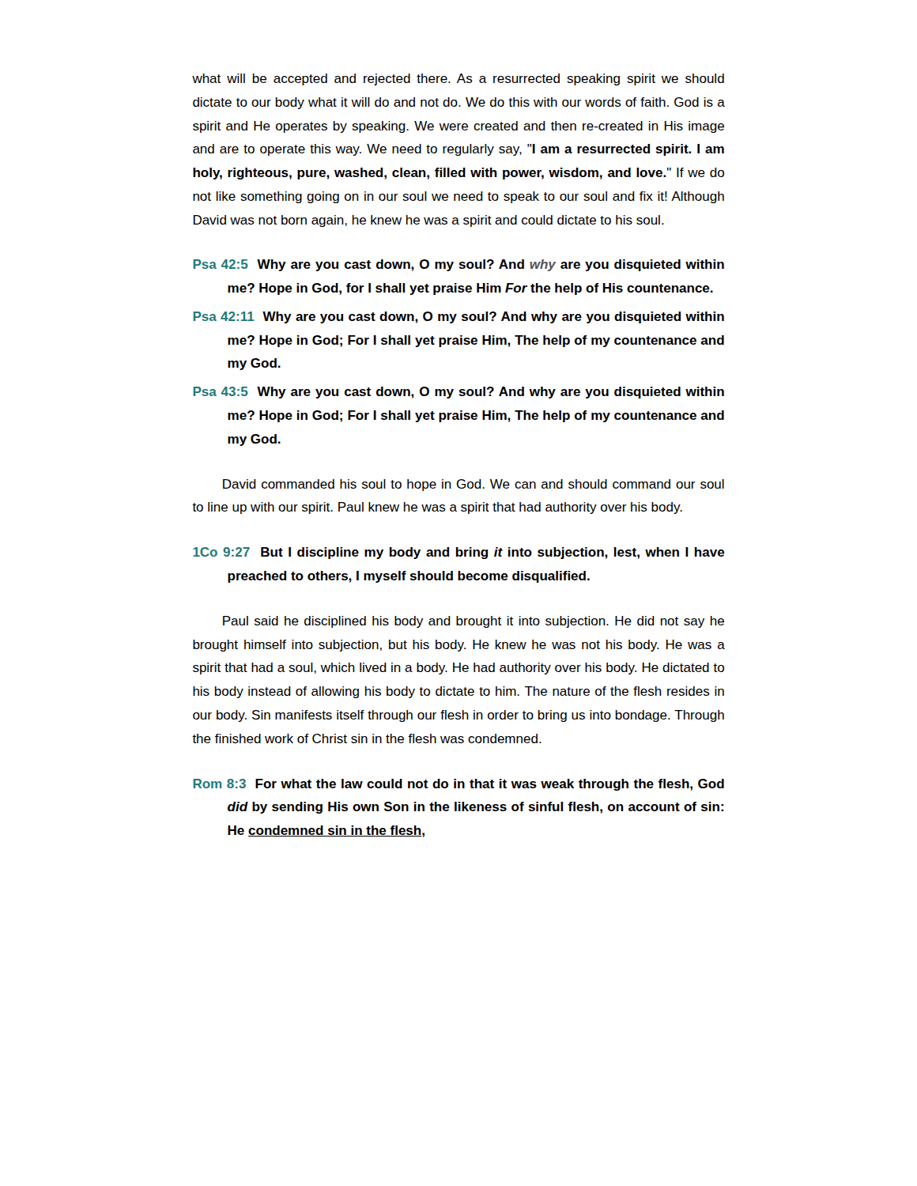what will be accepted and rejected there. As a resurrected speaking spirit we should dictate to our body what it will do and not do. We do this with our words of faith. God is a spirit and He operates by speaking. We were created and then re-created in His image and are to operate this way. We need to regularly say, "I am a resurrected spirit. I am holy, righteous, pure, washed, clean, filled with power, wisdom, and love." If we do not like something going on in our soul we need to speak to our soul and fix it! Although David was not born again, he knew he was a spirit and could dictate to his soul.
Psa 42:5 Why are you cast down, O my soul? And why are you disquieted within me? Hope in God, for I shall yet praise Him For the help of His countenance.
Psa 42:11 Why are you cast down, O my soul? And why are you disquieted within me? Hope in God; For I shall yet praise Him, The help of my countenance and my God.
Psa 43:5 Why are you cast down, O my soul? And why are you disquieted within me? Hope in God; For I shall yet praise Him, The help of my countenance and my God.
David commanded his soul to hope in God. We can and should command our soul to line up with our spirit. Paul knew he was a spirit that had authority over his body.
1Co 9:27 But I discipline my body and bring it into subjection, lest, when I have preached to others, I myself should become disqualified.
Paul said he disciplined his body and brought it into subjection. He did not say he brought himself into subjection, but his body. He knew he was not his body. He was a spirit that had a soul, which lived in a body. He had authority over his body. He dictated to his body instead of allowing his body to dictate to him. The nature of the flesh resides in our body. Sin manifests itself through our flesh in order to bring us into bondage. Through the finished work of Christ sin in the flesh was condemned.
Rom 8:3 For what the law could not do in that it was weak through the flesh, God did by sending His own Son in the likeness of sinful flesh, on account of sin: He condemned sin in the flesh,